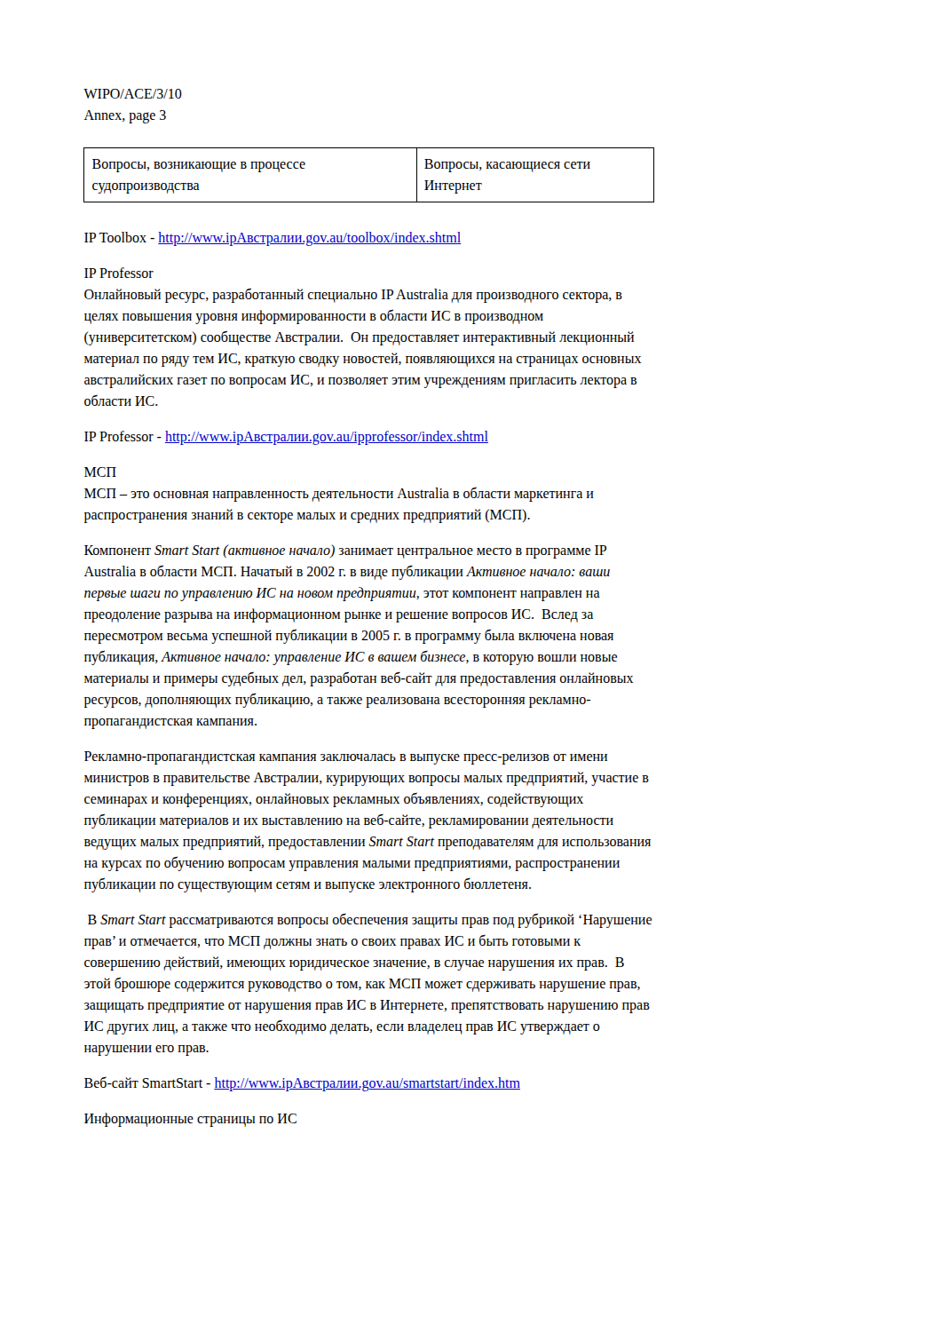WIPO/ACE/3/10
Annex, page 3
| Вопросы, возникающие в процессе судопроизводства | Вопросы, касающиеся сети Интернет |
IP Toolbox - http://www.ipАвстралии.gov.au/toolbox/index.shtml
IP Professor
Онлайновый ресурс, разработанный специально IP Australia для производного сектора, в целях повышения уровня информированности в области ИС в производном (университетском) сообществе Австралии. Он предоставляет интерактивный лекционный материал по ряду тем ИС, краткую сводку новостей, появляющихся на страницах основных австралийских газет по вопросам ИС, и позволяет этим учреждениям пригласить лектора в области ИС.
IP Professor - http://www.ipАвстралии.gov.au/ipprofessor/index.shtml
МСП
МСП – это основная направленность деятельности Australia в области маркетинга и распространения знаний в секторе малых и средних предприятий (МСП).
Компонент Smart Start (активное начало) занимает центральное место в программе IP Australia в области МСП. Начатый в 2002 г. в виде публикации Активное начало: ваши первые шаги по управлению ИС на новом предприятии, этот компонент направлен на преодоление разрыва на информационном рынке и решение вопросов ИС. Вслед за пересмотром весьма успешной публикации в 2005 г. в программу была включена новая публикация, Активное начало: управление ИС в вашем бизнесе, в которую вошли новые материалы и примеры судебных дел, разработан веб-сайт для предоставления онлайновых ресурсов, дополняющих публикацию, а также реализована всесторонняя рекламно-пропагандистская кампания.
Рекламно-пропагандистская кампания заключалась в выпуске пресс-релизов от имени министров в правительстве Австралии, курирующих вопросы малых предприятий, участие в семинарах и конференциях, онлайновых рекламных объявлениях, содействующих публикации материалов и их выставлению на веб-сайте, рекламировании деятельности ведущих малых предприятий, предоставлении Smart Start преподавателям для использования на курсах по обучению вопросам управления малыми предприятиями, распространении публикации по существующим сетям и выпуске электронного бюллетеня.
В Smart Start рассматриваются вопросы обеспечения защиты прав под рубрикой ‘Нарушение прав’ и отмечается, что МСП должны знать о своих правах ИС и быть готовыми к совершению действий, имеющих юридическое значение, в случае нарушения их прав. В этой брошюре содержится руководство о том, как МСП может сдерживать нарушение прав, защищать предприятие от нарушения прав ИС в Интернете, препятствовать нарушению прав ИС других лиц, а также что необходимо делать, если владелец прав ИС утверждает о нарушении его прав.
Веб-сайт SmartStart - http://www.ipАвстралии.gov.au/smartstart/index.htm
Информационные страницы по ИС